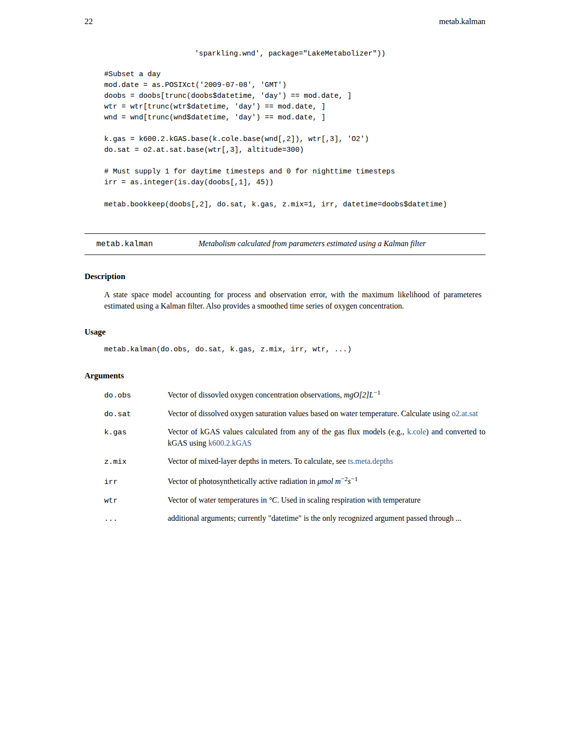22 metab.kalman
'sparkling.wnd', package="LakeMetabolizer"))
#Subset a day
mod.date = as.POSIXct('2009-07-08', 'GMT')
doobs = doobs[trunc(doobs$datetime, 'day') == mod.date, ]
wtr = wtr[trunc(wtr$datetime, 'day') == mod.date, ]
wnd = wnd[trunc(wnd$datetime, 'day') == mod.date, ]

k.gas = k600.2.kGAS.base(k.cole.base(wnd[,2]), wtr[,3], 'O2')
do.sat = o2.at.sat.base(wtr[,3], altitude=300)

# Must supply 1 for daytime timesteps and 0 for nighttime timesteps
irr = as.integer(is.day(doobs[,1], 45))

metab.bookkeep(doobs[,2], do.sat, k.gas, z.mix=1, irr, datetime=doobs$datetime)
metab.kalman Metabolism calculated from parameters estimated using a Kalman filter
Description
A state space model accounting for process and observation error, with the maximum likelihood of parameteres estimated using a Kalman filter. Also provides a smoothed time series of oxygen concentration.
Usage
metab.kalman(do.obs, do.sat, k.gas, z.mix, irr, wtr, ...)
Arguments
do.obs
Vector of dissovled oxygen concentration observations, mgO[2]L−1
do.sat
Vector of dissolved oxygen saturation values based on water temperature. Calculate using o2.at.sat
k.gas
Vector of kGAS values calculated from any of the gas flux models (e.g., k.cole) and converted to kGAS using k600.2.kGAS
z.mix
Vector of mixed-layer depths in meters. To calculate, see ts.meta.depths
irr
Vector of photosynthetically active radiation in μmol m−2s−1
wtr
Vector of water temperatures in °C. Used in scaling respiration with temperature
...
additional arguments; currently "datetime" is the only recognized argument passed through ...